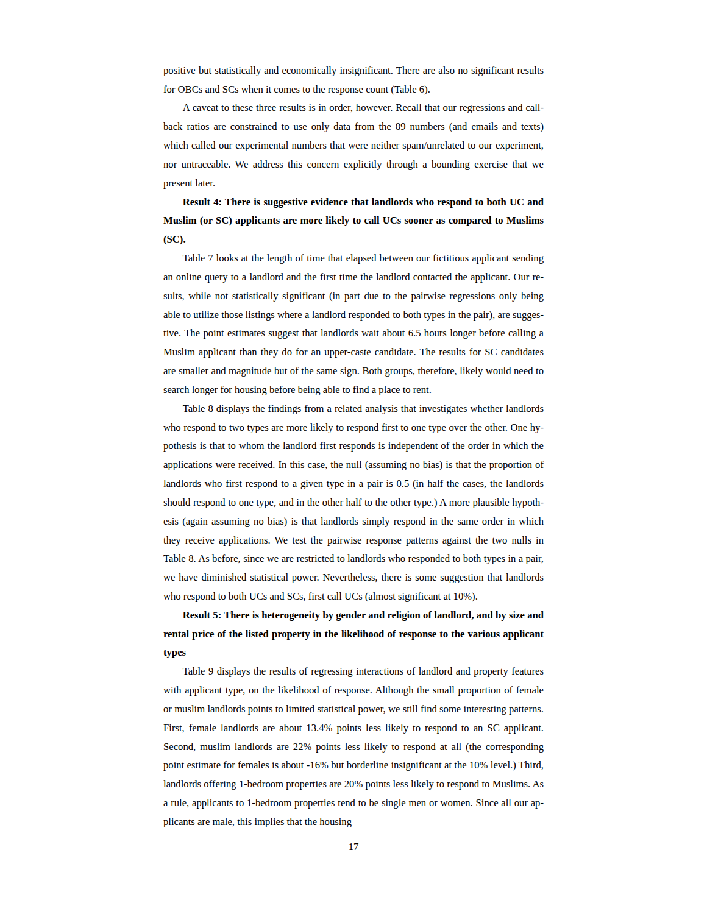positive but statistically and economically insignificant. There are also no significant results for OBCs and SCs when it comes to the response count (Table 6).
A caveat to these three results is in order, however. Recall that our regressions and callback ratios are constrained to use only data from the 89 numbers (and emails and texts) which called our experimental numbers that were neither spam/unrelated to our experiment, nor untraceable. We address this concern explicitly through a bounding exercise that we present later.
Result 4: There is suggestive evidence that landlords who respond to both UC and Muslim (or SC) applicants are more likely to call UCs sooner as compared to Muslims (SC).
Table 7 looks at the length of time that elapsed between our fictitious applicant sending an online query to a landlord and the first time the landlord contacted the applicant. Our results, while not statistically significant (in part due to the pairwise regressions only being able to utilize those listings where a landlord responded to both types in the pair), are suggestive. The point estimates suggest that landlords wait about 6.5 hours longer before calling a Muslim applicant than they do for an upper-caste candidate. The results for SC candidates are smaller and magnitude but of the same sign. Both groups, therefore, likely would need to search longer for housing before being able to find a place to rent.
Table 8 displays the findings from a related analysis that investigates whether landlords who respond to two types are more likely to respond first to one type over the other. One hypothesis is that to whom the landlord first responds is independent of the order in which the applications were received. In this case, the null (assuming no bias) is that the proportion of landlords who first respond to a given type in a pair is 0.5 (in half the cases, the landlords should respond to one type, and in the other half to the other type.) A more plausible hypothesis (again assuming no bias) is that landlords simply respond in the same order in which they receive applications. We test the pairwise response patterns against the two nulls in Table 8. As before, since we are restricted to landlords who responded to both types in a pair, we have diminished statistical power. Nevertheless, there is some suggestion that landlords who respond to both UCs and SCs, first call UCs (almost significant at 10%).
Result 5: There is heterogeneity by gender and religion of landlord, and by size and rental price of the listed property in the likelihood of response to the various applicant types
Table 9 displays the results of regressing interactions of landlord and property features with applicant type, on the likelihood of response. Although the small proportion of female or muslim landlords points to limited statistical power, we still find some interesting patterns. First, female landlords are about 13.4% points less likely to respond to an SC applicant. Second, muslim landlords are 22% points less likely to respond at all (the corresponding point estimate for females is about -16% but borderline insignificant at the 10% level.) Third, landlords offering 1-bedroom properties are 20% points less likely to respond to Muslims. As a rule, applicants to 1-bedroom properties tend to be single men or women. Since all our applicants are male, this implies that the housing
17